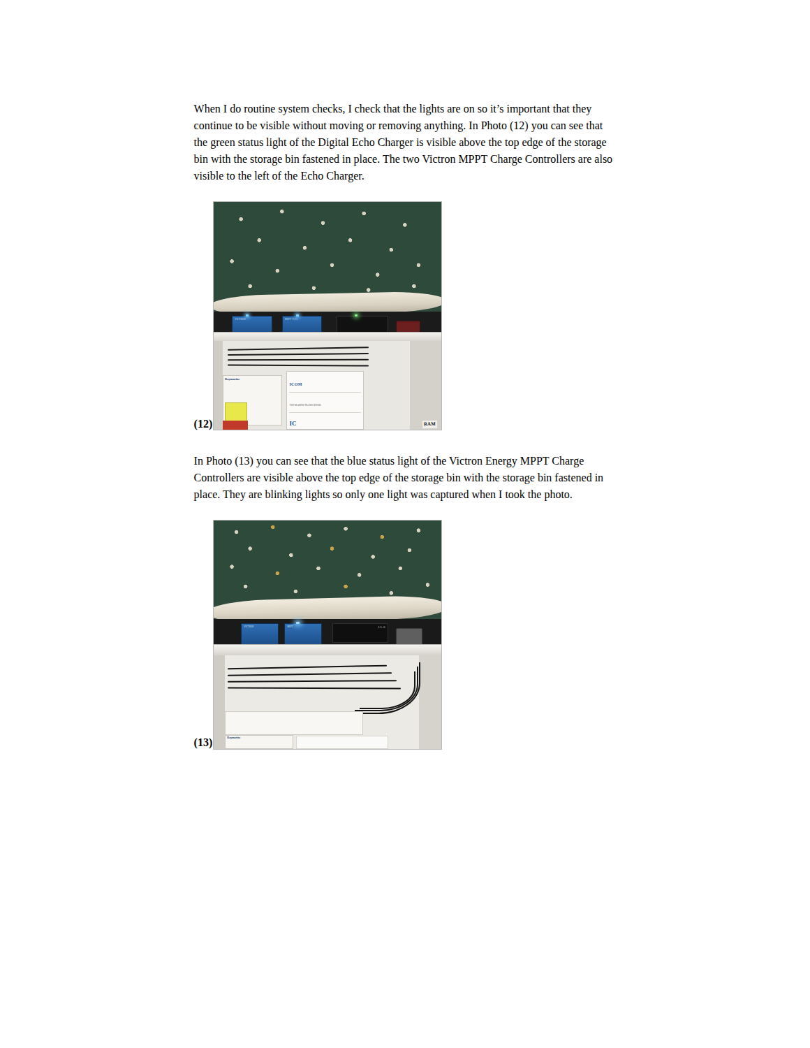When I do routine system checks, I check that the lights are on so it’s important that they continue to be visible without moving or removing anything. In Photo (12) you can see that the green status light of the Digital Echo Charger is visible above the top edge of the storage bin with the storage bin fastened in place. The two Victron MPPT Charge Controllers are also visible to the left of the Echo Charger.
(12)
VICTRON
MPPT 75/15
Raymarine
ICOM VHF MARINE TRANSCEIVER IC
RAM
In Photo (13) you can see that the blue status light of the Victron Energy MPPT Charge Controllers are visible above the top edge of the storage bin with the storage bin fastened in place. They are blinking lights so only one light was captured when I took the photo.
(13)
VICTRON
MPPT
15.0
Raymarine